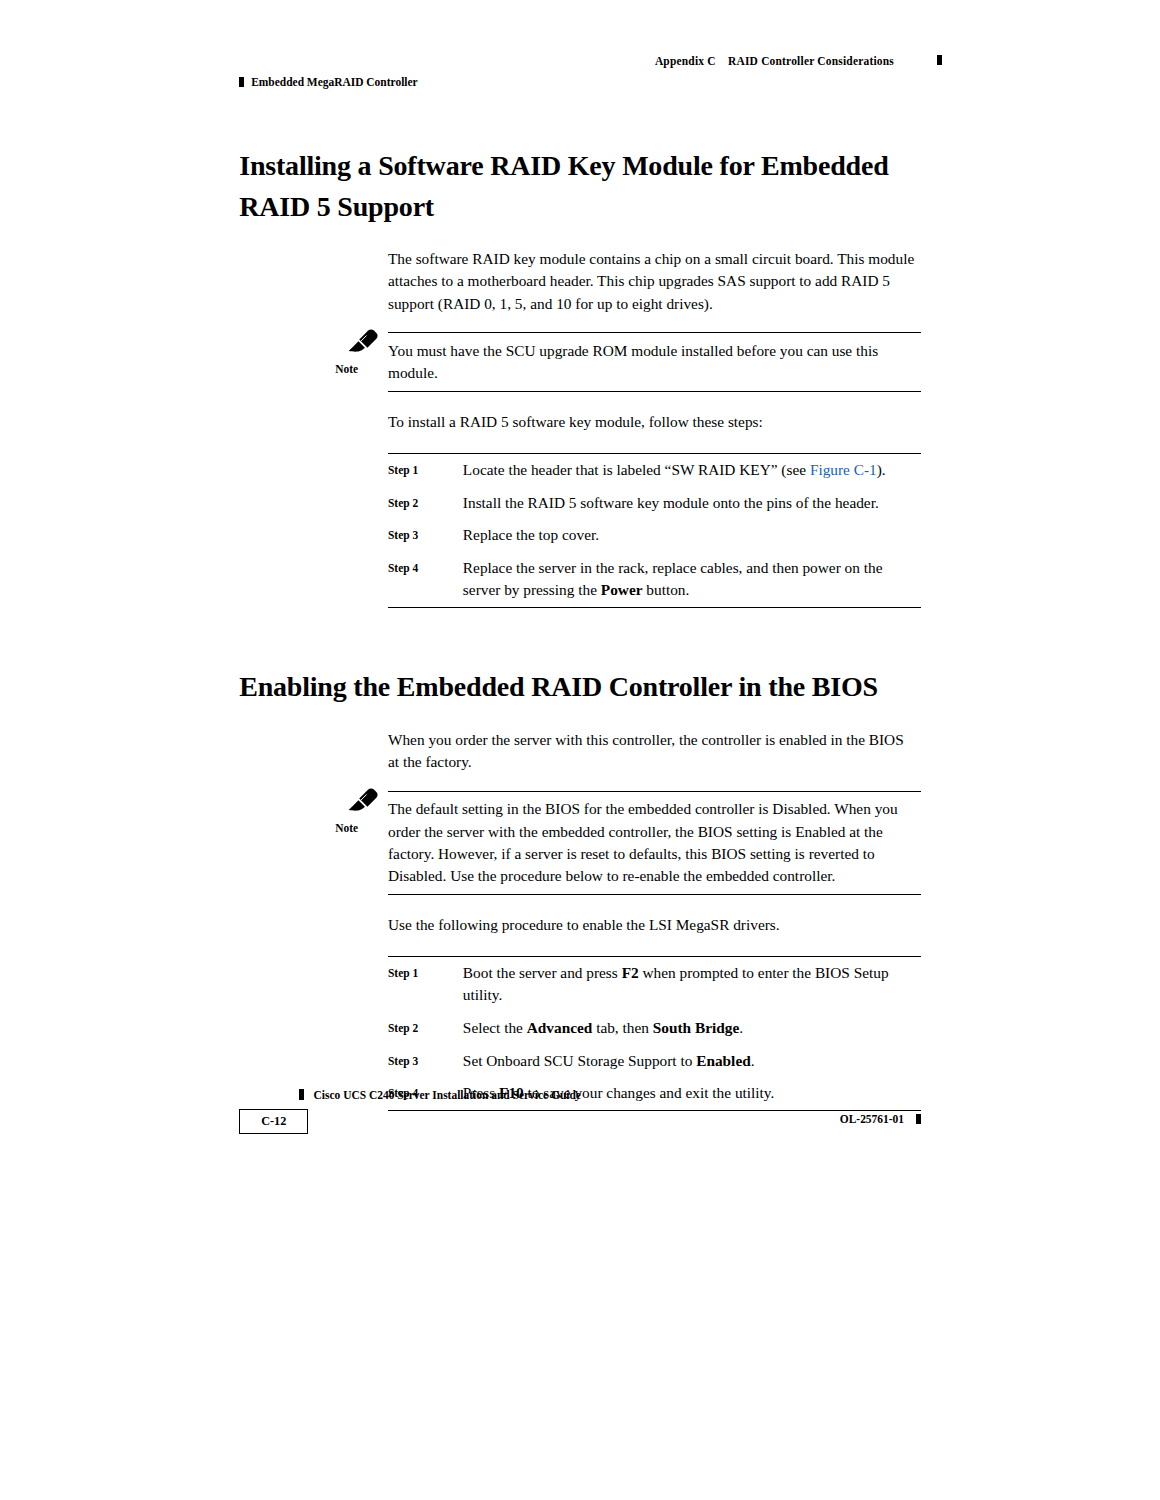Appendix C RAID Controller Considerations
Embedded MegaRAID Controller
Installing a Software RAID Key Module for Embedded RAID 5 Support
The software RAID key module contains a chip on a small circuit board. This module attaches to a motherboard header. This chip upgrades SAS support to add RAID 5 support (RAID 0, 1, 5, and 10 for up to eight drives).
Note
You must have the SCU upgrade ROM module installed before you can use this module.
To install a RAID 5 software key module, follow these steps:
| Step 1 | Locate the header that is labeled “SW RAID KEY” (see Figure C-1 ). |
| Step 2 | Install the RAID 5 software key module onto the pins of the header. |
| Step 3 | Replace the top cover. |
| Step 4 | Replace the server in the rack, replace cables, and then power on the server by pressing the Power button. |
Enabling the Embedded RAID Controller in the BIOS
When you order the server with this controller, the controller is enabled in the BIOS at the factory.
Note
The default setting in the BIOS for the embedded controller is Disabled. When you order the server with the embedded controller, the BIOS setting is Enabled at the factory. However, if a server is reset to defaults, this BIOS setting is reverted to Disabled. Use the procedure below to re-enable the embedded controller.
Use the following procedure to enable the LSI MegaSR drivers.
| Step 1 | Boot the server and press F2 when prompted to enter the BIOS Setup utility. |
| Step 2 | Select the Advanced tab, then South Bridge . |
| Step 3 | Set Onboard SCU Storage Support to Enabled . |
| Step 4 | Press F10 to save your changes and exit the utility. |
Cisco UCS C240 Server Installation and Service Guide
C-12
OL-25761-01